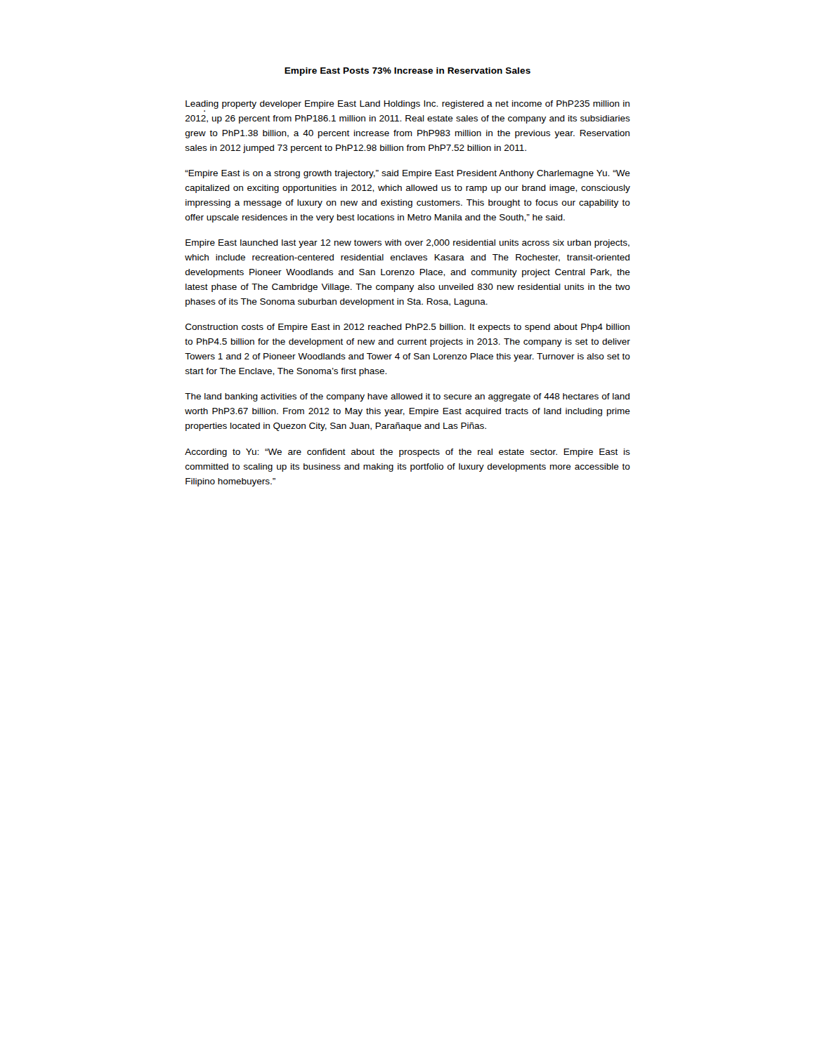Empire East Posts 73% Increase in Reservation Sales
.
Leading property developer Empire East Land Holdings Inc. registered a net income of PhP235 million in 2012, up 26 percent from PhP186.1 million in 2011. Real estate sales of the company and its subsidiaries grew to PhP1.38 billion, a 40 percent increase from PhP983 million in the previous year. Reservation sales in 2012 jumped 73 percent to PhP12.98 billion from PhP7.52 billion in 2011.
“Empire East is on a strong growth trajectory,” said Empire East President Anthony Charlemagne Yu. “We capitalized on exciting opportunities in 2012, which allowed us to ramp up our brand image, consciously impressing a message of luxury on new and existing customers. This brought to focus our capability to offer upscale residences in the very best locations in Metro Manila and the South,” he said.
Empire East launched last year 12 new towers with over 2,000 residential units across six urban projects, which include recreation-centered residential enclaves Kasara and The Rochester, transit-oriented developments Pioneer Woodlands and San Lorenzo Place, and community project Central Park, the latest phase of The Cambridge Village. The company also unveiled 830 new residential units in the two phases of its The Sonoma suburban development in Sta. Rosa, Laguna.
Construction costs of Empire East in 2012 reached PhP2.5 billion. It expects to spend about Php4 billion to PhP4.5 billion for the development of new and current projects in 2013. The company is set to deliver Towers 1 and 2 of Pioneer Woodlands and Tower 4 of San Lorenzo Place this year. Turnover is also set to start for The Enclave, The Sonoma’s first phase.
The land banking activities of the company have allowed it to secure an aggregate of 448 hectares of land worth PhP3.67 billion. From 2012 to May this year, Empire East acquired tracts of land including prime properties located in Quezon City, San Juan, Parañaque and Las Piñas.
According to Yu: “We are confident about the prospects of the real estate sector. Empire East is committed to scaling up its business and making its portfolio of luxury developments more accessible to Filipino homebuyers.”